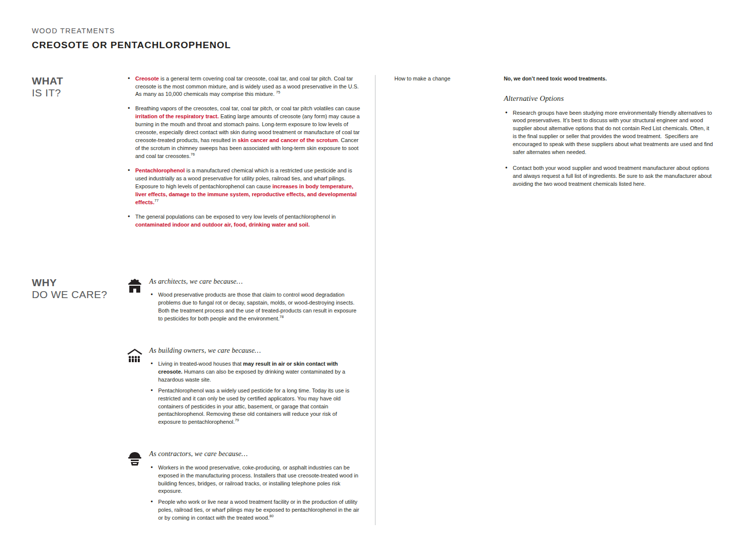Wood Treatments
Creosote or Pentachlorophenol
What is it?
Creosote is a general term covering coal tar creosote, coal tar, and coal tar pitch. Coal tar creosote is the most common mixture, and is widely used as a wood preservative in the U.S. As many as 10,000 chemicals may comprise this mixture. 75
Breathing vapors of the creosotes, coal tar, coal tar pitch, or coal tar pitch volatiles can cause irritation of the respiratory tract. Eating large amounts of creosote (any form) may cause a burning in the mouth and throat and stomach pains. Long-term exposure to low levels of creosote, especially direct contact with skin during wood treatment or manufacture of coal tar creosote-treated products, has resulted in skin cancer and cancer of the scrotum. Cancer of the scrotum in chimney sweeps has been associated with long-term skin exposure to soot and coal tar creosotes.76
Pentachlorophenol is a manufactured chemical which is a restricted use pesticide and is used industrially as a wood preservative for utility poles, railroad ties, and wharf pilings. Exposure to high levels of pentachlorophenol can cause increases in body temperature, liver effects, damage to the immune system, reproductive effects, and developmental effects.77
The general populations can be exposed to very low levels of pentachlorophenol in contaminated indoor and outdoor air, food, drinking water and soil.
Why do we care?
As architects, we care because…
Wood preservative products are those that claim to control wood degradation problems due to fungal rot or decay, sapstain, molds, or wood-destroying insects. Both the treatment process and the use of treated-products can result in exposure to pesticides for both people and the environment.78
As building owners, we care because…
Living in treated-wood houses that may result in air or skin contact with creosote. Humans can also be exposed by drinking water contaminated by a hazardous waste site.
Pentachlorophenol was a widely used pesticide for a long time. Today its use is restricted and it can only be used by certified applicators. You may have old containers of pesticides in your attic, basement, or garage that contain pentachlorophenol. Removing these old containers will reduce your risk of exposure to pentachlorophenol.79
As contractors, we care because…
Workers in the wood preservative, coke-producing, or asphalt industries can be exposed in the manufacturing process. Installers that use creosote-treated wood in building fences, bridges, or railroad tracks, or installing telephone poles risk exposure.
People who work or live near a wood treatment facility or in the production of utility poles, railroad ties, or wharf pilings may be exposed to pentachlorophenol in the air or by coming in contact with the treated wood.80
How to make a change
No, we don’t need toxic wood treatments.
Alternative Options
Research groups have been studying more environmentally friendly alternatives to wood preservatives. It’s best to discuss with your structural engineer and wood supplier about alternative options that do not contain Red List chemicals. Often, it is the final supplier or seller that provides the wood treatment. Specifiers are encouraged to speak with these suppliers about what treatments are used and find safer alternates when needed.
Contact both your wood supplier and wood treatment manufacturer about options and always request a full list of ingredients. Be sure to ask the manufacturer about avoiding the two wood treatment chemicals listed here.